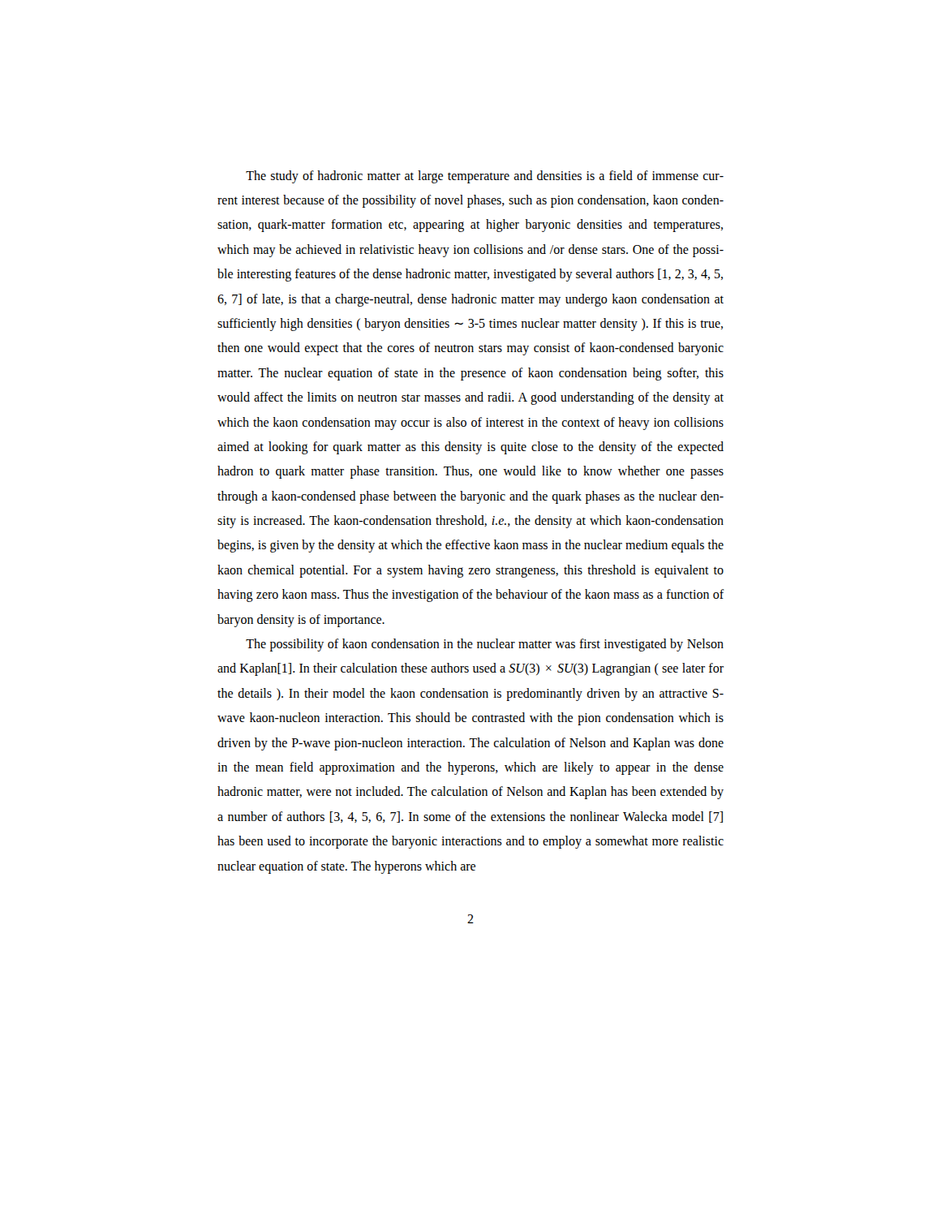The study of hadronic matter at large temperature and densities is a field of immense current interest because of the possibility of novel phases, such as pion condensation, kaon condensation, quark-matter formation etc, appearing at higher baryonic densities and temperatures, which may be achieved in relativistic heavy ion collisions and /or dense stars. One of the possible interesting features of the dense hadronic matter, investigated by several authors [1, 2, 3, 4, 5, 6, 7] of late, is that a charge-neutral, dense hadronic matter may undergo kaon condensation at sufficiently high densities ( baryon densities ∼ 3-5 times nuclear matter density ). If this is true, then one would expect that the cores of neutron stars may consist of kaon-condensed baryonic matter. The nuclear equation of state in the presence of kaon condensation being softer, this would affect the limits on neutron star masses and radii. A good understanding of the density at which the kaon condensation may occur is also of interest in the context of heavy ion collisions aimed at looking for quark matter as this density is quite close to the density of the expected hadron to quark matter phase transition. Thus, one would like to know whether one passes through a kaon-condensed phase between the baryonic and the quark phases as the nuclear density is increased. The kaon-condensation threshold, i.e., the density at which kaon-condensation begins, is given by the density at which the effective kaon mass in the nuclear medium equals the kaon chemical potential. For a system having zero strangeness, this threshold is equivalent to having zero kaon mass. Thus the investigation of the behaviour of the kaon mass as a function of baryon density is of importance.
The possibility of kaon condensation in the nuclear matter was first investigated by Nelson and Kaplan[1]. In their calculation these authors used a SU(3) × SU(3) Lagrangian ( see later for the details ). In their model the kaon condensation is predominantly driven by an attractive S-wave kaon-nucleon interaction. This should be contrasted with the pion condensation which is driven by the P-wave pion-nucleon interaction. The calculation of Nelson and Kaplan was done in the mean field approximation and the hyperons, which are likely to appear in the dense hadronic matter, were not included. The calculation of Nelson and Kaplan has been extended by a number of authors [3, 4, 5, 6, 7]. In some of the extensions the nonlinear Walecka model [7] has been used to incorporate the baryonic interactions and to employ a somewhat more realistic nuclear equation of state. The hyperons which are
2